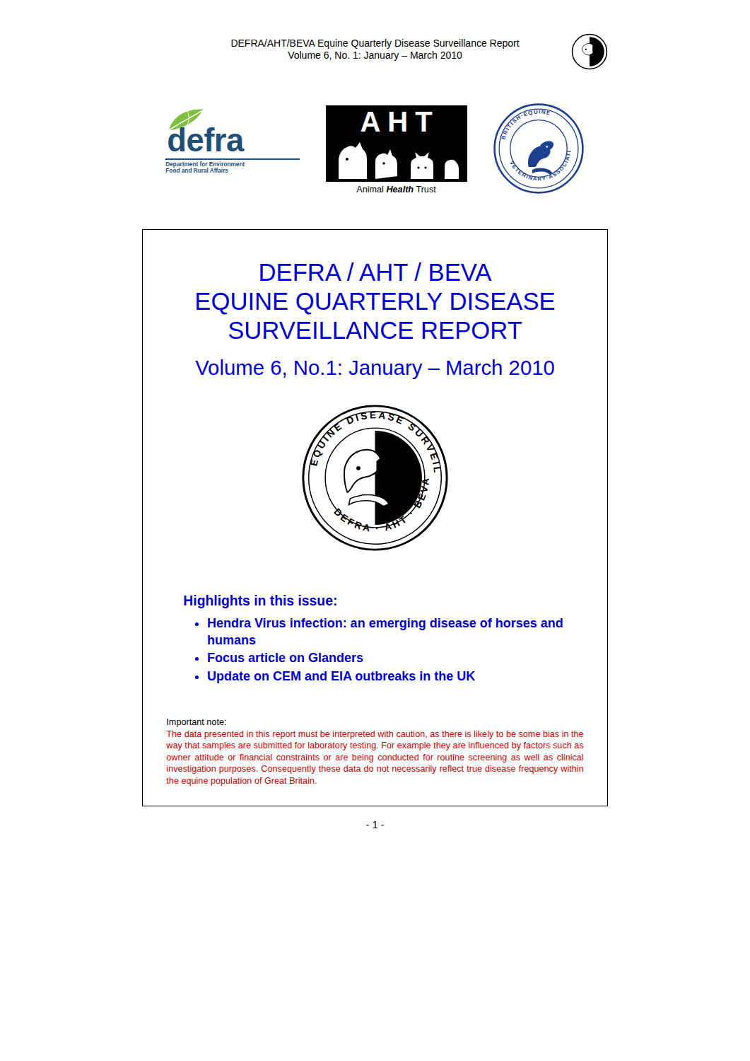DEFRA/AHT/BEVA Equine Quarterly Disease Surveillance Report Volume 6, No. 1: January – March 2010
defra
Department for Environment
Food and Rural Affairs
AHT
Animal Health Trust
BRITISH·EQUINE VETERINARY·ASSOCIATION
DEFRA / AHT / BEVA EQUINE QUARTERLY DISEASE SURVEILLANCE REPORT
Volume 6, No.1: January – March 2010
EQUINE DISEASE SURVEILLANCE DEFRA · AHT · BEVA
Highlights in this issue:
Hendra Virus infection: an emerging disease of horses and humans
Focus article on Glanders
Update on CEM and EIA outbreaks in the UK
Important note:
The data presented in this report must be interpreted with caution, as there is likely to be some bias in the way that samples are submitted for laboratory testing. For example they are influenced by factors such as owner attitude or financial constraints or are being conducted for routine screening as well as clinical investigation purposes. Consequently these data do not necessarily reflect true disease frequency within the equine population of Great Britain.
- 1 -